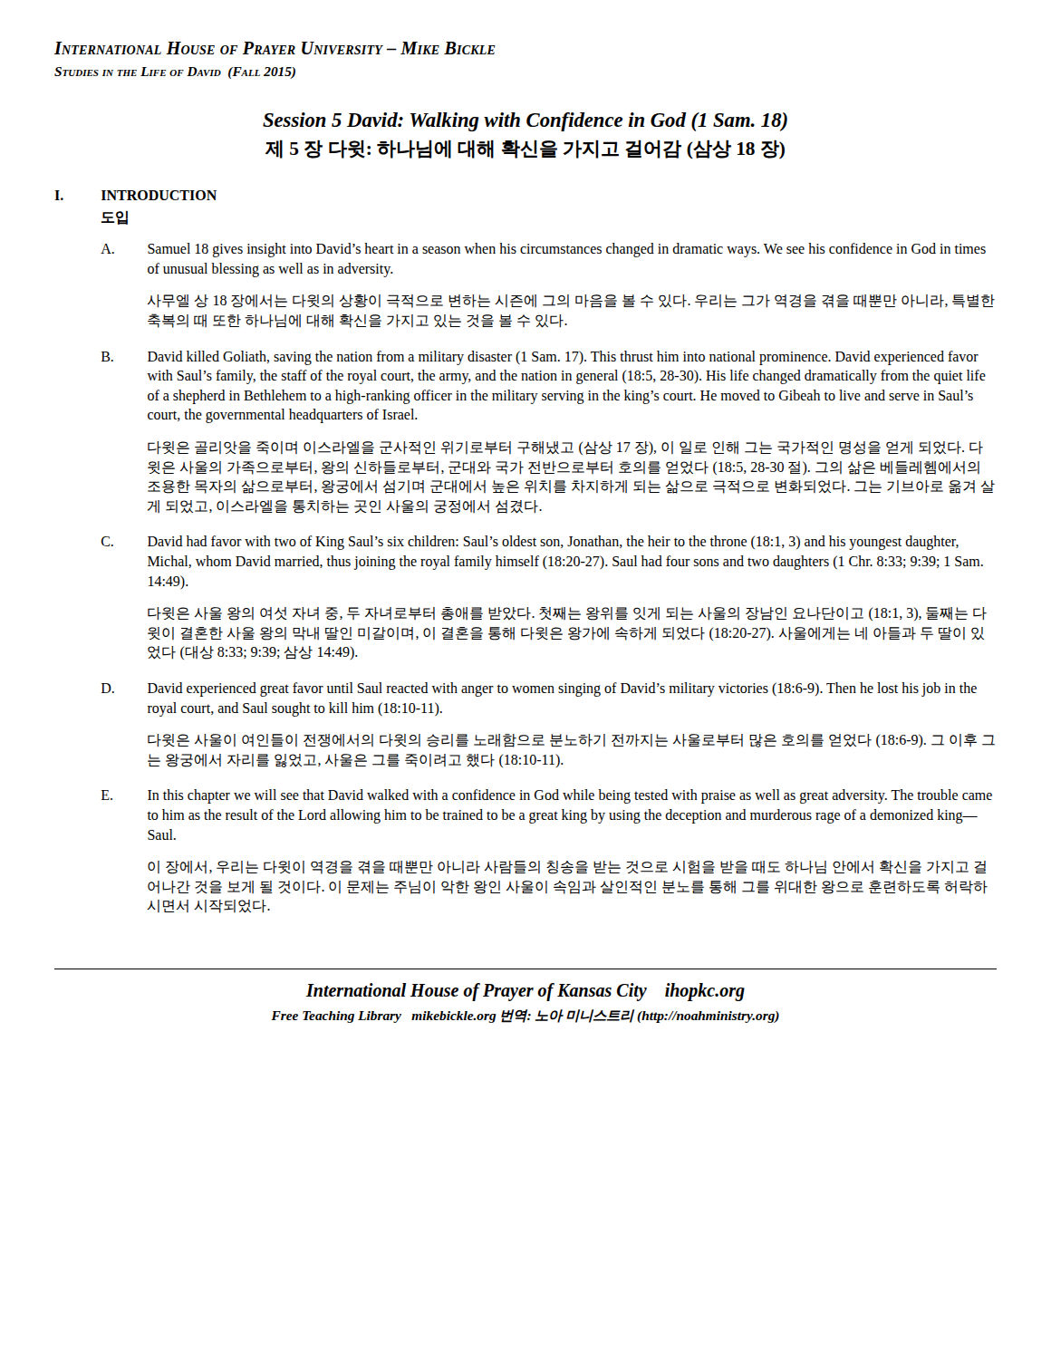International House of Prayer University – Mike Bickle
Studies in the Life of David (Fall 2015)
Session 5 David: Walking with Confidence in God (1 Sam. 18)
제 5 장 다윗: 하나님에 대해 확신을 가지고 걸어감 (삼상 18 장)
I.
INTRODUCTION
도입
A.
Samuel 18 gives insight into David’s heart in a season when his circumstances changed in dramatic ways. We see his confidence in God in times of unusual blessing as well as in adversity.
사무엘 상 18 장에서는 다윗의 상황이 극적으로 변하는 시즌에 그의 마음을 볼 수 있다. 우리는 그가 역경을 겪을 때뿐만 아니라, 특별한 축복의 때 또한 하나님에 대해 확신을 가지고 있는 것을 볼 수 있다.
B.
David killed Goliath, saving the nation from a military disaster (1 Sam. 17). This thrust him into national prominence. David experienced favor with Saul’s family, the staff of the royal court, the army, and the nation in general (18:5, 28-30). His life changed dramatically from the quiet life of a shepherd in Bethlehem to a high-ranking officer in the military serving in the king’s court. He moved to Gibeah to live and serve in Saul’s court, the governmental headquarters of Israel.
다윗은 골리앗을 죽이며 이스라엘을 군사적인 위기로부터 구해냈고 (삼상 17 장), 이 일로 인해 그는 국가적인 명성을 얻게 되었다. 다윗은 사울의 가족으로부터, 왕의 신하들로부터, 군대와 국가 전반으로부터 호의를 얻었다 (18:5, 28-30 절). 그의 삶은 베들레헴에서의 조용한 목자의 삶으로부터, 왕궁에서 섬기며 군대에서 높은 위치를 차지하게 되는 삶으로 극적으로 변화되었다. 그는 기브아로 옮겨 살게 되었고, 이스라엘을 통치하는 곳인 사울의 궁정에서 섬겼다.
C.
David had favor with two of King Saul’s six children: Saul’s oldest son, Jonathan, the heir to the throne (18:1, 3) and his youngest daughter, Michal, whom David married, thus joining the royal family himself (18:20-27). Saul had four sons and two daughters (1 Chr. 8:33; 9:39; 1 Sam. 14:49).
다윗은 사울 왕의 여섯 자녀 중, 두 자녀로부터 총애를 받았다. 첫째는 왕위를 잇게 되는 사울의 장남인 요나단이고 (18:1, 3), 둘째는 다윗이 결혼한 사울 왕의 막내 딸인 미갈이며, 이 결혼을 통해 다윗은 왕가에 속하게 되었다 (18:20-27). 사울에게는 네 아들과 두 딸이 있었다 (대상 8:33; 9:39; 삼상 14:49).
D.
David experienced great favor until Saul reacted with anger to women singing of David’s military victories (18:6-9). Then he lost his job in the royal court, and Saul sought to kill him (18:10-11).
다윗은 사울이 여인들이 전쟁에서의 다윗의 승리를 노래함으로 분노하기 전까지는 사울로부터 많은 호의를 얻었다 (18:6-9). 그 이후 그는 왕궁에서 자리를 잃었고, 사울은 그를 죽이려고 했다 (18:10-11).
E.
In this chapter we will see that David walked with a confidence in God while being tested with praise as well as great adversity. The trouble came to him as the result of the Lord allowing him to be trained to be a great king by using the deception and murderous rage of a demonized king—Saul.
이 장에서, 우리는 다윗이 역경을 겪을 때뿐만 아니라 사람들의 칭송을 받는 것으로 시험을 받을 때도 하나님 안에서 확신을 가지고 걸어나간 것을 보게 될 것이다. 이 문제는 주님이 악한 왕인 사울이 속임과 살인적인 분노를 통해 그를 위대한 왕으로 훈련하도록 허락하시면서 시작되었다.
International House of Prayer of Kansas City ihopkc.org
Free Teaching Library mikebickle.org 번역: 노아 미니스트리 (http://noahministry.org)